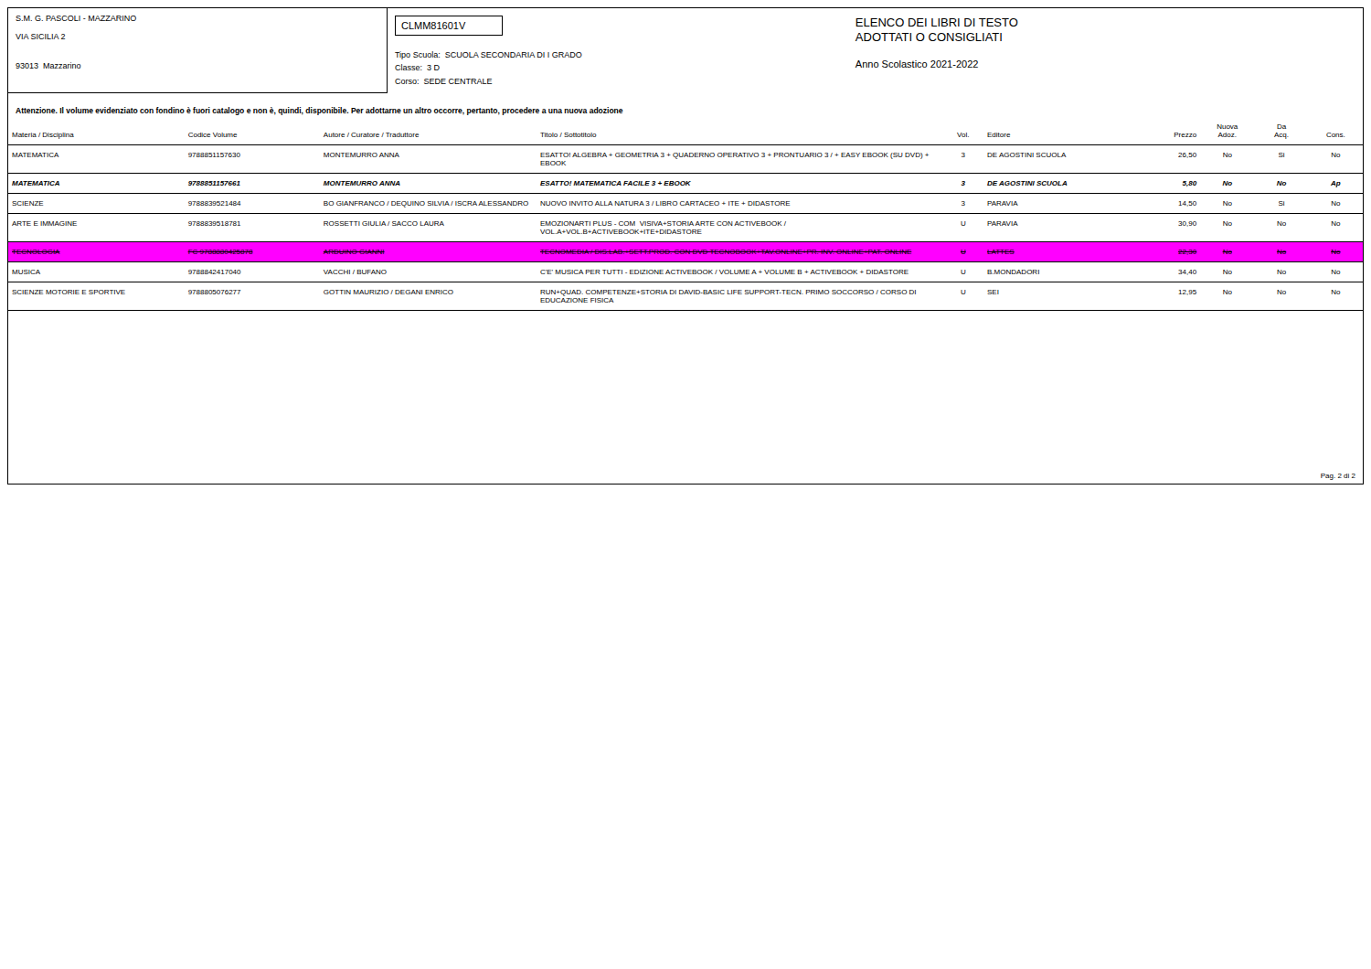S.M. G. PASCOLI - MAZZARINO
VIA SICILIA 2
93013 Mazzarino
CLMM81601V
Tipo Scuola: SCUOLA SECONDARIA DI I GRADO
Classe: 3 D
Corso: SEDE CENTRALE
ELENCO DEI LIBRI DI TESTO
ADOTTATI O CONSIGLIATI
Anno Scolastico 2021-2022
Attenzione. Il volume evidenziato con fondino è fuori catalogo e non è, quindi, disponibile. Per adottarne un altro occorre, pertanto, procedere a una nuova adozione
| Materia / Disciplina | Codice Volume | Autore / Curatore / Traduttore | Titolo / Sottotitolo | Vol. | Editore | Prezzo | Nuova Adoz. | Da Acq. | Cons. |
| --- | --- | --- | --- | --- | --- | --- | --- | --- | --- |
| MATEMATICA | 9788851157630 | MONTEMURRO ANNA | ESATTO! ALGEBRA + GEOMETRIA 3 + QUADERNO OPERATIVO 3 + PRONTUARIO 3 / + EASY EBOOK (SU DVD) + EBOOK | 3 | DE AGOSTINI SCUOLA | 26,50 | No | Si | No |
| MATEMATICA | 9788851157661 | MONTEMURRO ANNA | ESATTO! MATEMATICA FACILE 3 + EBOOK | 3 | DE AGOSTINI SCUOLA | 5,80 | No | No | Ap |
| SCIENZE | 9788839521484 | BO GIANFRANCO / DEQUINO SILVIA / ISCRA ALESSANDRO | NUOVO INVITO ALLA NATURA 3 / LIBRO CARTACEO + ITE + DIDASTORE | 3 | PARAVIA | 14,50 | No | Si | No |
| ARTE E IMMAGINE | 9788839518781 | ROSSETTI GIULIA / SACCO LAURA | EMOZIONARTI PLUS - COM VISIVA+STORIA ARTE CON ACTIVEBOOK / VOL.A+VOL.B+ACTIVEBOOK+ITE+DIDASTORE | U | PARAVIA | 30,90 | No | No | No |
| TECNOLOGIA | FC 9788880425878 | ARDUINO GIANNI | TECNOMEDIA / DIS.LAB.+SETT.PROD. CON DVD TECNOBOOK+TAV.ONLINE+PR. INV. ONLINE+PAT. ONLINE | U | LATTES | 22,30 | No | No | No |
| MUSICA | 9788842417040 | VACCHI / BUFANO | C'E' MUSICA PER TUTTI - EDIZIONE ACTIVEBOOK / VOLUME A + VOLUME B + ACTIVEBOOK + DIDASTORE | U | B.MONDADORI | 34,40 | No | No | No |
| SCIENZE MOTORIE E SPORTIVE | 9788805076277 | GOTTIN MAURIZIO / DEGANI ENRICO | RUN+QUAD. COMPETENZE+STORIA DI DAVID-BASIC LIFE SUPPORT-TECN. PRIMO SOCCORSO / CORSO DI EDUCAZIONE FISICA | U | SEI | 12,95 | No | No | No |
Pag. 2 di 2